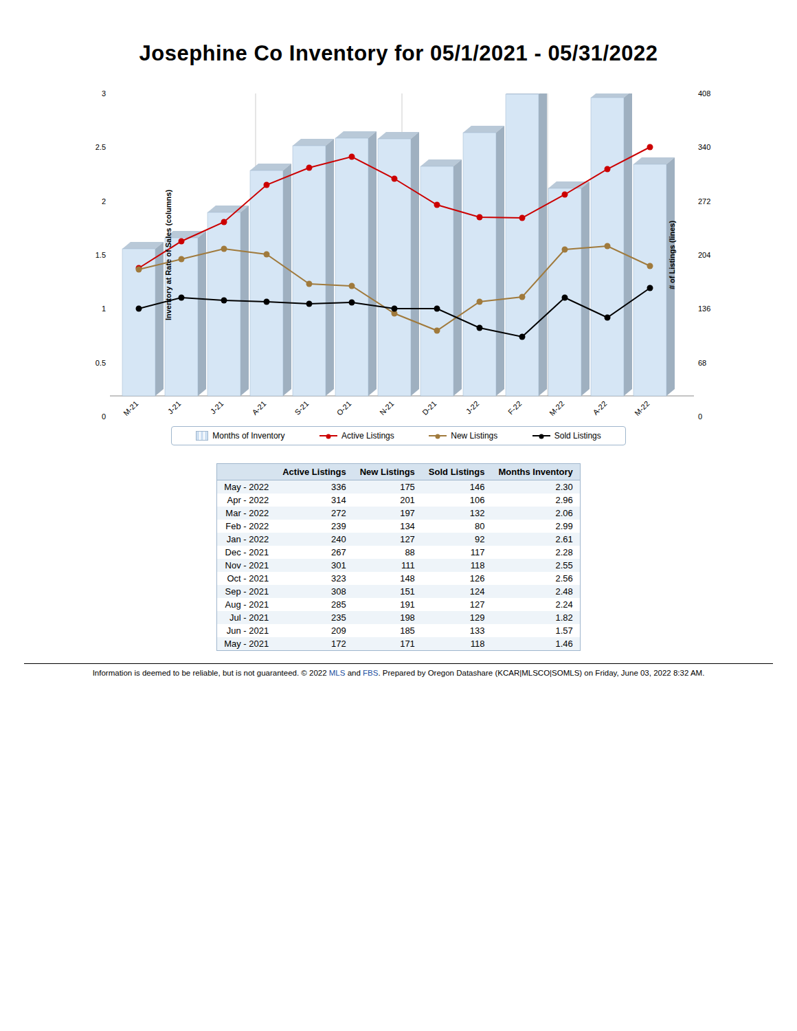Josephine Co Inventory for 05/1/2021 - 05/31/2022
Inventory at Rate of Sales (columns)
# of Listings (lines)
3 2.5 2 1.5 1 0.5 0
408 340 272 204 136 68 0
M-21 J-21 J-21 A-21 S-21 O-21 N-21 D-21 J-22 F-22 M-22 A-22 M-22
Months of Inventory
Active Listings
New Listings
Sold Listings
| | Active Listings | New Listings | Sold Listings | Months Inventory |
| --- | --- | --- | --- | --- |
| May - 2022 | 336 | 175 | 146 | 2.30 |
| Apr - 2022 | 314 | 201 | 106 | 2.96 |
| Mar - 2022 | 272 | 197 | 132 | 2.06 |
| Feb - 2022 | 239 | 134 | 80 | 2.99 |
| Jan - 2022 | 240 | 127 | 92 | 2.61 |
| Dec - 2021 | 267 | 88 | 117 | 2.28 |
| Nov - 2021 | 301 | 111 | 118 | 2.55 |
| Oct - 2021 | 323 | 148 | 126 | 2.56 |
| Sep - 2021 | 308 | 151 | 124 | 2.48 |
| Aug - 2021 | 285 | 191 | 127 | 2.24 |
| Jul - 2021 | 235 | 198 | 129 | 1.82 |
| Jun - 2021 | 209 | 185 | 133 | 1.57 |
| May - 2021 | 172 | 171 | 118 | 1.46 |
Information is deemed to be reliable, but is not guaranteed. © 2022 MLS and FBS. Prepared by Oregon Datashare (KCAR|MLSCO|SOMLS) on Friday, June 03, 2022 8:32 AM.